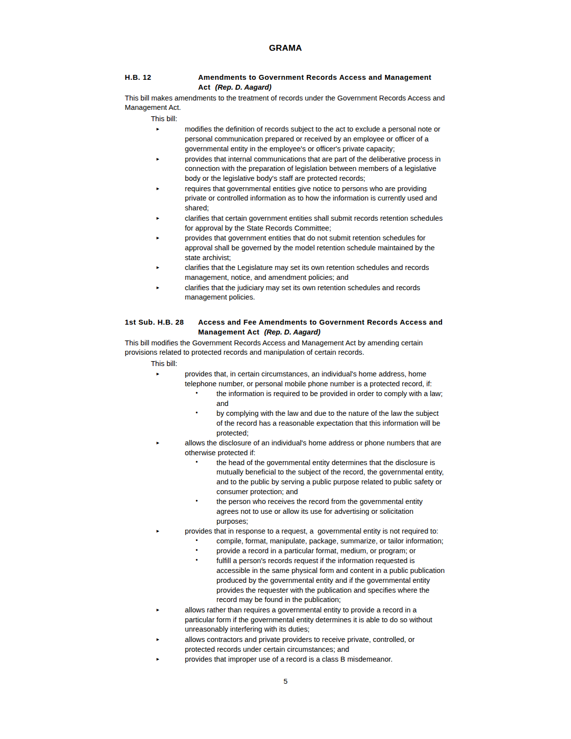GRAMA
H.B. 12
Amendments to Government Records Access and Management Act (Rep. D. Aagard)
This bill makes amendments to the treatment of records under the Government Records Access and Management Act.
This bill:
modifies the definition of records subject to the act to exclude a personal note or personal communication prepared or received by an employee or officer of a governmental entity in the employee's or officer's private capacity;
provides that internal communications that are part of the deliberative process in connection with the preparation of legislation between members of a legislative body or the legislative body's staff are protected records;
requires that governmental entities give notice to persons who are providing private or controlled information as to how the information is currently used and shared;
clarifies that certain government entities shall submit records retention schedules for approval by the State Records Committee;
provides that government entities that do not submit retention schedules for approval shall be governed by the model retention schedule maintained by the state archivist;
clarifies that the Legislature may set its own retention schedules and records management, notice, and amendment policies; and
clarifies that the judiciary may set its own retention schedules and records management policies.
1st Sub. H.B. 28
Access and Fee Amendments to Government Records Access and Management Act (Rep. D. Aagard)
This bill modifies the Government Records Access and Management Act by amending certain provisions related to protected records and manipulation of certain records.
This bill:
provides that, in certain circumstances, an individual's home address, home telephone number, or personal mobile phone number is a protected record, if:
the information is required to be provided in order to comply with a law; and
by complying with the law and due to the nature of the law the subject of the record has a reasonable expectation that this information will be protected;
allows the disclosure of an individual's home address or phone numbers that are otherwise protected if:
the head of the governmental entity determines that the disclosure is mutually beneficial to the subject of the record, the governmental entity, and to the public by serving a public purpose related to public safety or consumer protection; and
the person who receives the record from the governmental entity agrees not to use or allow its use for advertising or solicitation purposes;
provides that in response to a request, a governmental entity is not required to:
compile, format, manipulate, package, summarize, or tailor information;
provide a record in a particular format, medium, or program; or
fulfill a person's records request if the information requested is accessible in the same physical form and content in a public publication produced by the governmental entity and if the governmental entity provides the requester with the publication and specifies where the record may be found in the publication;
allows rather than requires a governmental entity to provide a record in a particular form if the governmental entity determines it is able to do so without unreasonably interfering with its duties;
allows contractors and private providers to receive private, controlled, or protected records under certain circumstances; and
provides that improper use of a record is a class B misdemeanor.
5